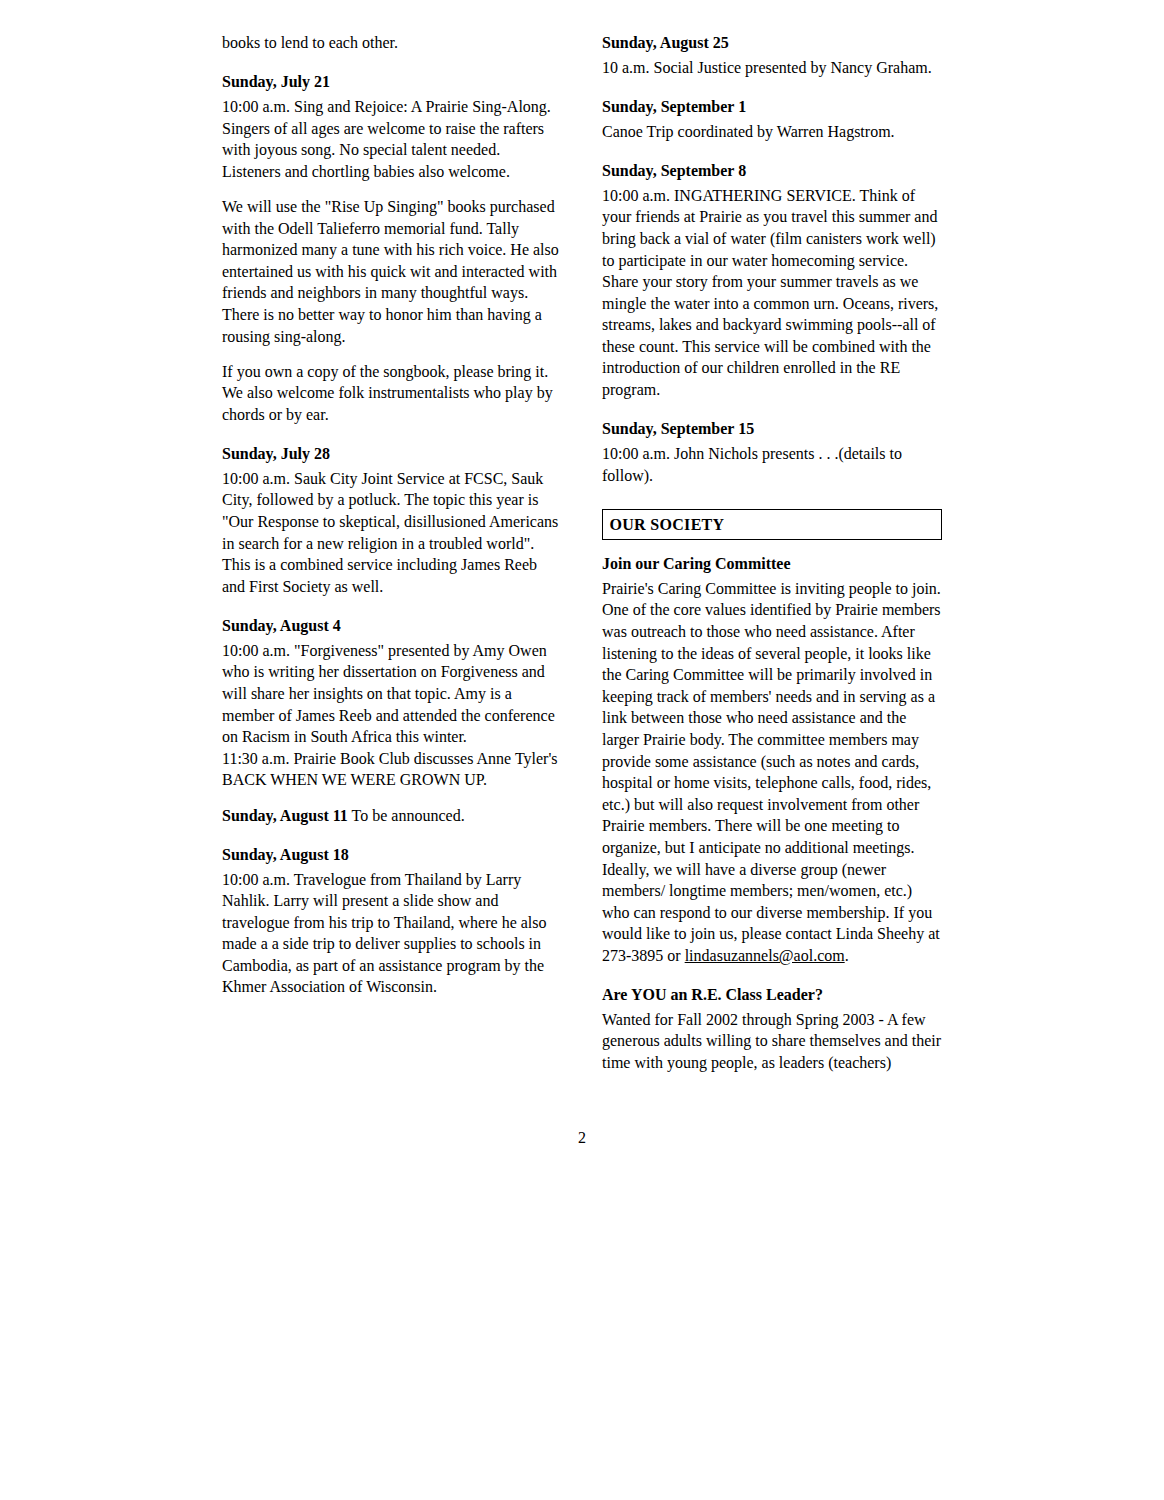books to lend to each other.
Sunday, July 21
10:00 a.m. Sing and Rejoice: A Prairie Sing-Along. Singers of all ages are welcome to raise the rafters with joyous song. No special talent needed. Listeners and chortling babies also welcome.
We will use the "Rise Up Singing" books purchased with the Odell Talieferro memorial fund. Tally harmonized many a tune with his rich voice. He also entertained us with his quick wit and interacted with friends and neighbors in many thoughtful ways. There is no better way to honor him than having a rousing sing-along.
If you own a copy of the songbook, please bring it. We also welcome folk instrumentalists who play by chords or by ear.
Sunday, July 28
10:00 a.m. Sauk City Joint Service at FCSC, Sauk City, followed by a potluck. The topic this year is "Our Response to skeptical, disillusioned Americans in search for a new religion in a troubled world". This is a combined service including James Reeb and First Society as well.
Sunday, August 4
10:00 a.m. "Forgiveness" presented by Amy Owen who is writing her dissertation on Forgiveness and will share her insights on that topic. Amy is a member of James Reeb and attended the conference on Racism in South Africa this winter.
11:30 a.m. Prairie Book Club discusses Anne Tyler's
BACK WHEN WE WERE GROWN UP.
Sunday, August 11 To be announced.
Sunday, August 18
10:00 a.m. Travelogue from Thailand by Larry Nahlik. Larry will present a slide show and travelogue from his trip to Thailand, where he also made a a side trip to deliver supplies to schools in Cambodia, as part of an assistance program by the Khmer Association of Wisconsin.
Sunday, August 25
10 a.m. Social Justice presented by Nancy Graham.
Sunday, September 1
Canoe Trip coordinated by Warren Hagstrom.
Sunday, September 8
10:00 a.m. INGATHERING SERVICE. Think of your friends at Prairie as you travel this summer and bring back a vial of water (film canisters work well) to participate in our water homecoming service. Share your story from your summer travels as we mingle the water into a common urn. Oceans, rivers, streams, lakes and backyard swimming pools--all of these count. This service will be combined with the introduction of our children enrolled in the RE program.
Sunday, September 15
10:00 a.m. John Nichols presents . . .(details to follow).
OUR SOCIETY
Join our Caring Committee
Prairie's Caring Committee is inviting people to join. One of the core values identified by Prairie members was outreach to those who need assistance. After listening to the ideas of several people, it looks like
the Caring Committee will be primarily involved in keeping track of members' needs and in serving as a link between those who need assistance and the larger Prairie body. The committee members may provide some assistance (such as notes and cards, hospital or home visits, telephone calls, food, rides, etc.) but will also request involvement from other Prairie members. There will be one meeting to organize, but I anticipate no additional meetings. Ideally, we will have a diverse group (newer members/ longtime members; men/women, etc.) who can respond to our diverse membership. If you would like to join us, please contact Linda Sheehy at 273-3895 or lindasuzannels@aol.com.
Are YOU an R.E. Class Leader?
Wanted for Fall 2002 through Spring 2003 - A few generous adults willing to share themselves and their time with young people, as leaders (teachers)
2